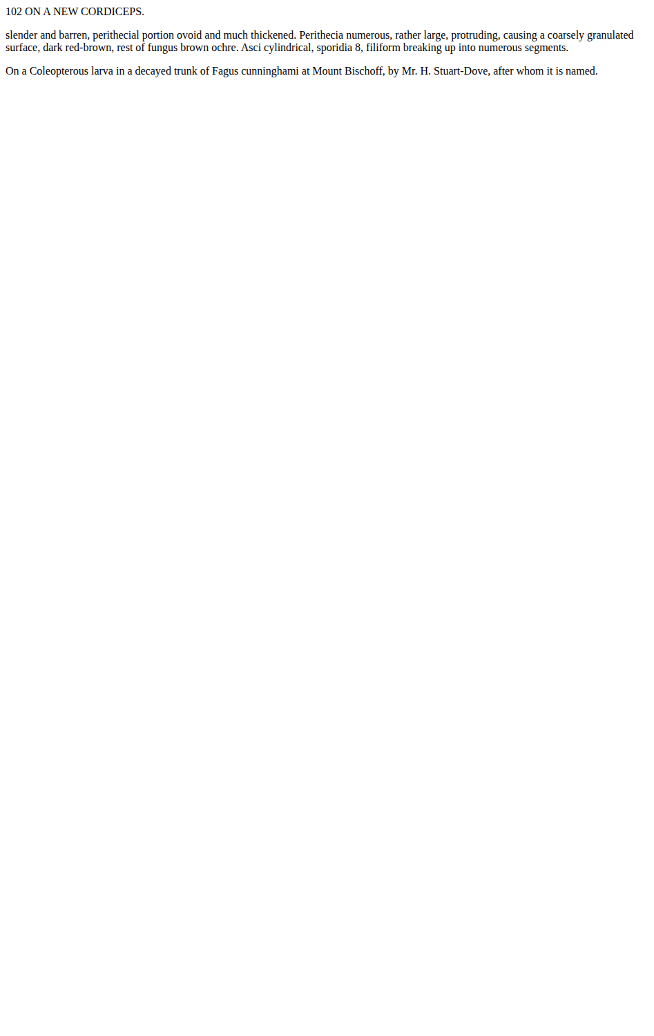102 ON A NEW CORDICEPS.
slender and barren, perithecial portion ovoid and much thickened. Perithecia numerous, rather large, protruding, causing a coarsely granulated surface, dark red-brown, rest of fungus brown ochre. Asci cylindrical, sporidia 8, filiform breaking up into numerous segments.
On a Coleopterous larva in a decayed trunk of Fagus cunninghami at Mount Bischoff, by Mr. H. Stuart-Dove, after whom it is named.